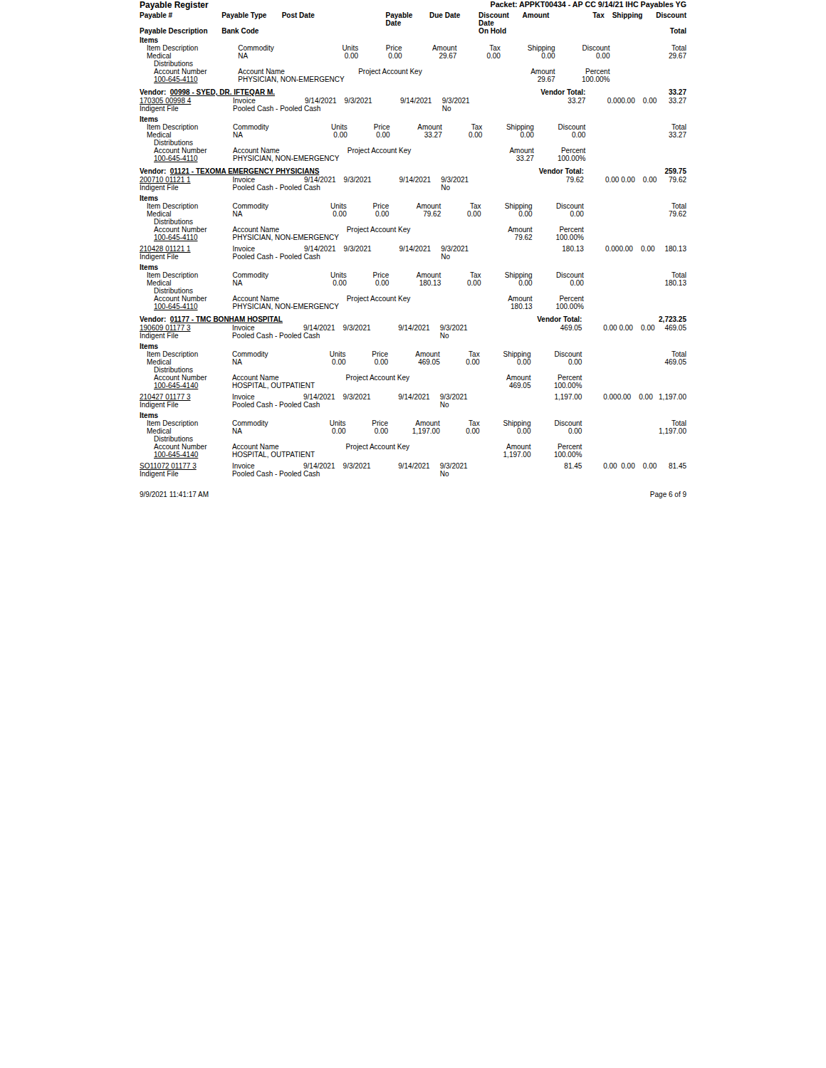Payable Register
Packet: APPKT00434 - AP CC 9/14/21 IHC Payables YG
| Payable # | Payable Type | Post Date | Payable Date | Due Date | Discount Date | Amount | Tax | Shipping | Discount |
| Payable Description | Bank Code | | | On Hold | | | | Total |
| Items | |
| Item Description | Commodity | Units | Price | Amount | Tax | Shipping | Discount | Total |
| Medical | NA | 0.00 | 0.00 | 29.67 | 0.00 | 0.00 | 0.00 | 29.67 |
| Distributions | |
| Account Number | Account Name | Project Account Key | Amount | Percent | |
| 100-645-4110 | PHYSICIAN, NON-EMERGENCY | | 29.67 | 100.00% | |
| Vendor: 00998 - SYED, DR. IFTEQAR M. | Vendor Total: | 33.27 |
| 170305 00998 4 | Invoice | 9/14/2021 9/3/2021 | 9/14/2021 | 9/3/2021 | 33.27 | 0.00 | 0.00 0.00 33.27 |
| Indigent File | Pooled Cash - Pooled Cash | | No | |
| Items | |
| Item Description | Commodity | Units | Price | Amount | Tax | Shipping | Discount | Total |
| Medical | NA | 0.00 | 0.00 | 33.27 | 0.00 | 0.00 | 0.00 | 33.27 |
| Distributions | |
| Account Number | Account Name | Project Account Key | Amount | Percent | |
| 100-645-4110 | PHYSICIAN, NON-EMERGENCY | | 33.27 | 100.00% | |
| Vendor: 01121 - TEXOMA EMERGENCY PHYSICIANS | Vendor Total: | 259.75 |
| 200710 01121 1 | Invoice | 9/14/2021 9/3/2021 | 9/14/2021 | 9/3/2021 | 79.62 | 0.00 | 0.00 0.00 79.62 |
| Indigent File | Pooled Cash - Pooled Cash | | No | |
| Items | |
| Item Description | Commodity | Units | Price | Amount | Tax | Shipping | Discount | Total |
| Medical | NA | 0.00 | 0.00 | 79.62 | 0.00 | 0.00 | 0.00 | 79.62 |
| Distributions | |
| Account Number | Account Name | Project Account Key | Amount | Percent | |
| 100-645-4110 | PHYSICIAN, NON-EMERGENCY | | 79.62 | 100.00% | |
| 210428 01121 1 | Invoice | 9/14/2021 9/3/2021 | 9/14/2021 | 9/3/2021 | 180.13 | 0.00 | 0.00 0.00 180.13 |
| Indigent File | Pooled Cash - Pooled Cash | | No | |
| Items | |
| Item Description | Commodity | Units | Price | Amount | Tax | Shipping | Discount | Total |
| Medical | NA | 0.00 | 0.00 | 180.13 | 0.00 | 0.00 | 0.00 | 180.13 |
| Distributions | |
| Account Number | Account Name | Project Account Key | Amount | Percent | |
| 100-645-4110 | PHYSICIAN, NON-EMERGENCY | | 180.13 | 100.00% | |
| Vendor: 01177 - TMC BONHAM HOSPITAL | Vendor Total: | 2,723.25 |
| 190609 01177 3 | Invoice | 9/14/2021 9/3/2021 | 9/14/2021 | 9/3/2021 | 469.05 | 0.00 | 0.00 0.00 469.05 |
| Indigent File | Pooled Cash - Pooled Cash | | No | |
| Items | |
| Item Description | Commodity | Units | Price | Amount | Tax | Shipping | Discount | Total |
| Medical | NA | 0.00 | 0.00 | 469.05 | 0.00 | 0.00 | 0.00 | 469.05 |
| Distributions | |
| Account Number | Account Name | Project Account Key | Amount | Percent | |
| 100-645-4140 | HOSPITAL, OUTPATIENT | | 469.05 | 100.00% | |
| 210427 01177 3 | Invoice | 9/14/2021 9/3/2021 | 9/14/2021 | 9/3/2021 | 1,197.00 | 0.00 | 0.00 0.00 1,197.00 |
| Indigent File | Pooled Cash - Pooled Cash | | No | |
| Items | |
| Item Description | Commodity | Units | Price | Amount | Tax | Shipping | Discount | Total |
| Medical | NA | 0.00 | 0.00 | 1,197.00 | 0.00 | 0.00 | 0.00 | 1,197.00 |
| Distributions | |
| Account Number | Account Name | Project Account Key | Amount | Percent | |
| 100-645-4140 | HOSPITAL, OUTPATIENT | | 1,197.00 | 100.00% | |
| SO11072 01177 3 | Invoice | 9/14/2021 9/3/2021 | 9/14/2021 | 9/3/2021 | 81.45 | 0.00 | 0.00 0.00 81.45 |
| Indigent File | Pooled Cash - Pooled Cash | | No | |
9/9/2021 11:41:17 AM
Page 6 of 9